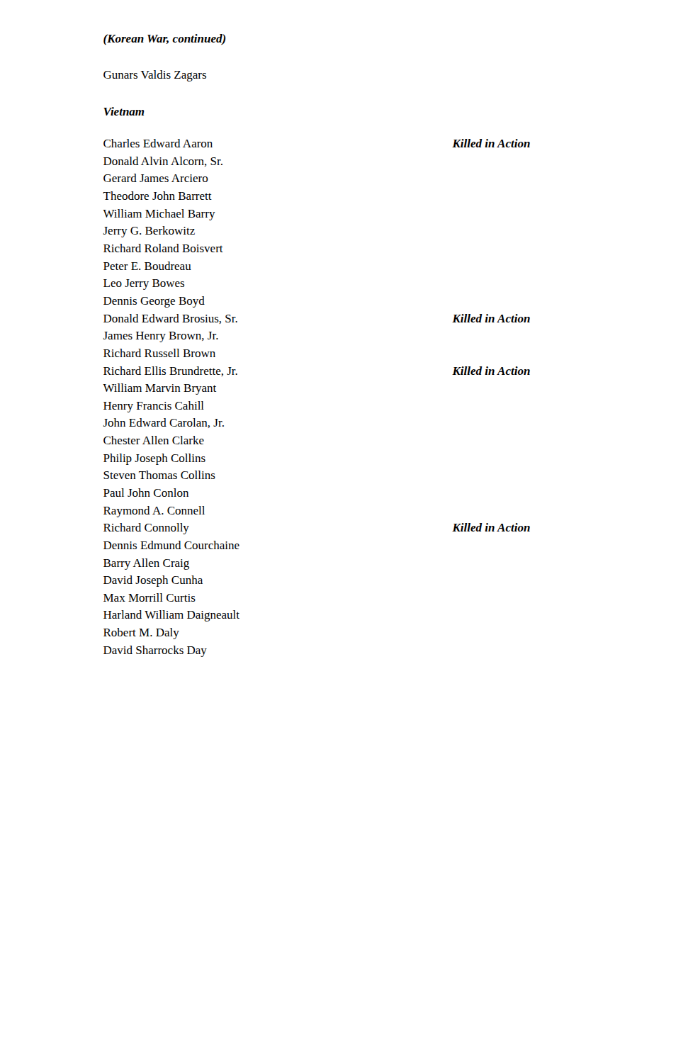(Korean War, continued)
Gunars Valdis Zagars
Vietnam
Charles Edward Aaron Killed in Action
Donald Alvin Alcorn, Sr.
Gerard James Arciero
Theodore John Barrett
William Michael Barry
Jerry G. Berkowitz
Richard Roland Boisvert
Peter E. Boudreau
Leo Jerry Bowes
Dennis George Boyd
Donald Edward Brosius, Sr. Killed in Action
James Henry Brown, Jr.
Richard Russell Brown
Richard Ellis Brundrette, Jr. Killed in Action
William Marvin Bryant
Henry Francis Cahill
John Edward Carolan, Jr.
Chester Allen Clarke
Philip Joseph Collins
Steven Thomas Collins
Paul John Conlon
Raymond A. Connell
Richard Connolly Killed in Action
Dennis Edmund Courchaine
Barry Allen Craig
David Joseph Cunha
Max Morrill Curtis
Harland William Daigneault
Robert M. Daly
David Sharrocks Day